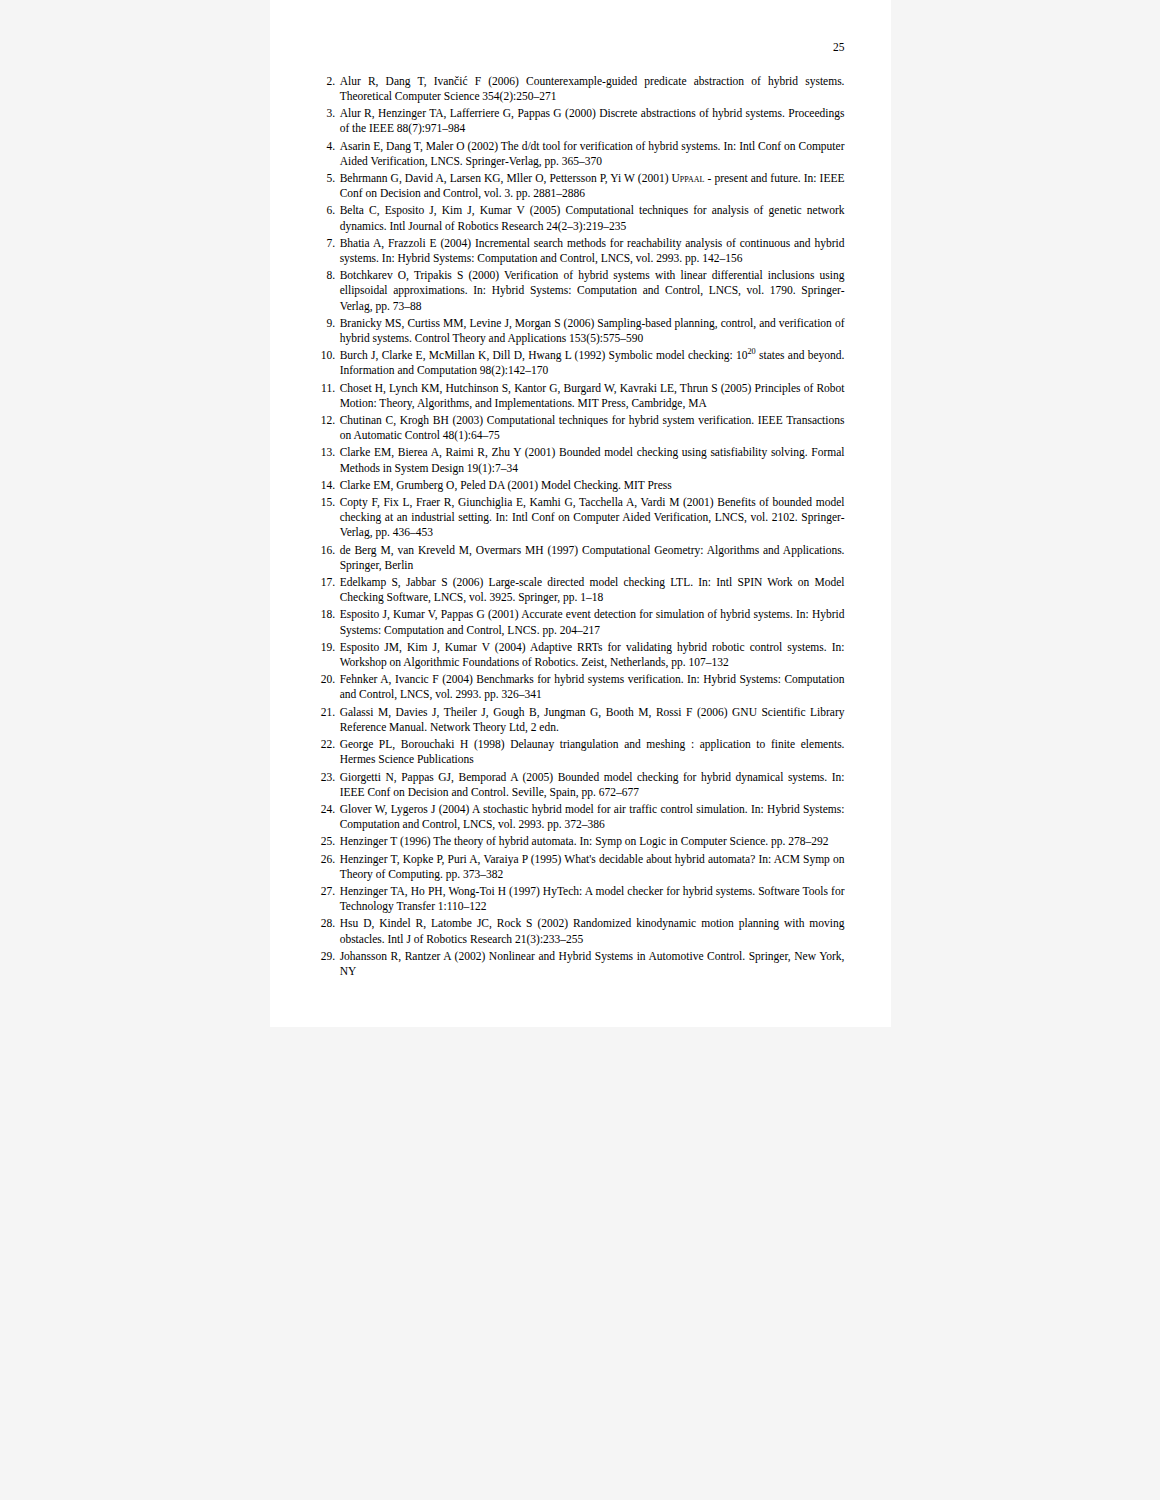25
Alur R, Dang T, Ivančić F (2006) Counterexample-guided predicate abstraction of hybrid systems. Theoretical Computer Science 354(2):250–271
Alur R, Henzinger TA, Lafferriere G, Pappas G (2000) Discrete abstractions of hybrid systems. Proceedings of the IEEE 88(7):971–984
Asarin E, Dang T, Maler O (2002) The d/dt tool for verification of hybrid systems. In: Intl Conf on Computer Aided Verification, LNCS. Springer-Verlag, pp. 365–370
Behrmann G, David A, Larsen KG, Mller O, Pettersson P, Yi W (2001) Uppaal - present and future. In: IEEE Conf on Decision and Control, vol. 3. pp. 2881–2886
Belta C, Esposito J, Kim J, Kumar V (2005) Computational techniques for analysis of genetic network dynamics. Intl Journal of Robotics Research 24(2–3):219–235
Bhatia A, Frazzoli E (2004) Incremental search methods for reachability analysis of continuous and hybrid systems. In: Hybrid Systems: Computation and Control, LNCS, vol. 2993. pp. 142–156
Botchkarev O, Tripakis S (2000) Verification of hybrid systems with linear differential inclusions using ellipsoidal approximations. In: Hybrid Systems: Computation and Control, LNCS, vol. 1790. Springer-Verlag, pp. 73–88
Branicky MS, Curtiss MM, Levine J, Morgan S (2006) Sampling-based planning, control, and verification of hybrid systems. Control Theory and Applications 153(5):575–590
Burch J, Clarke E, McMillan K, Dill D, Hwang L (1992) Symbolic model checking: 1020 states and beyond. Information and Computation 98(2):142–170
Choset H, Lynch KM, Hutchinson S, Kantor G, Burgard W, Kavraki LE, Thrun S (2005) Principles of Robot Motion: Theory, Algorithms, and Implementations. MIT Press, Cambridge, MA
Chutinan C, Krogh BH (2003) Computational techniques for hybrid system verification. IEEE Transactions on Automatic Control 48(1):64–75
Clarke EM, Bierea A, Raimi R, Zhu Y (2001) Bounded model checking using satisfiability solving. Formal Methods in System Design 19(1):7–34
Clarke EM, Grumberg O, Peled DA (2001) Model Checking. MIT Press
Copty F, Fix L, Fraer R, Giunchiglia E, Kamhi G, Tacchella A, Vardi M (2001) Benefits of bounded model checking at an industrial setting. In: Intl Conf on Computer Aided Verification, LNCS, vol. 2102. Springer-Verlag, pp. 436–453
de Berg M, van Kreveld M, Overmars MH (1997) Computational Geometry: Algorithms and Applications. Springer, Berlin
Edelkamp S, Jabbar S (2006) Large-scale directed model checking LTL. In: Intl SPIN Work on Model Checking Software, LNCS, vol. 3925. Springer, pp. 1–18
Esposito J, Kumar V, Pappas G (2001) Accurate event detection for simulation of hybrid systems. In: Hybrid Systems: Computation and Control, LNCS. pp. 204–217
Esposito JM, Kim J, Kumar V (2004) Adaptive RRTs for validating hybrid robotic control systems. In: Workshop on Algorithmic Foundations of Robotics. Zeist, Netherlands, pp. 107–132
Fehnker A, Ivancic F (2004) Benchmarks for hybrid systems verification. In: Hybrid Systems: Computation and Control, LNCS, vol. 2993. pp. 326–341
Galassi M, Davies J, Theiler J, Gough B, Jungman G, Booth M, Rossi F (2006) GNU Scientific Library Reference Manual. Network Theory Ltd, 2 edn.
George PL, Borouchaki H (1998) Delaunay triangulation and meshing : application to finite elements. Hermes Science Publications
Giorgetti N, Pappas GJ, Bemporad A (2005) Bounded model checking for hybrid dynamical systems. In: IEEE Conf on Decision and Control. Seville, Spain, pp. 672–677
Glover W, Lygeros J (2004) A stochastic hybrid model for air traffic control simulation. In: Hybrid Systems: Computation and Control, LNCS, vol. 2993. pp. 372–386
Henzinger T (1996) The theory of hybrid automata. In: Symp on Logic in Computer Science. pp. 278–292
Henzinger T, Kopke P, Puri A, Varaiya P (1995) What's decidable about hybrid automata? In: ACM Symp on Theory of Computing. pp. 373–382
Henzinger TA, Ho PH, Wong-Toi H (1997) HyTech: A model checker for hybrid systems. Software Tools for Technology Transfer 1:110–122
Hsu D, Kindel R, Latombe JC, Rock S (2002) Randomized kinodynamic motion planning with moving obstacles. Intl J of Robotics Research 21(3):233–255
Johansson R, Rantzer A (2002) Nonlinear and Hybrid Systems in Automotive Control. Springer, New York, NY